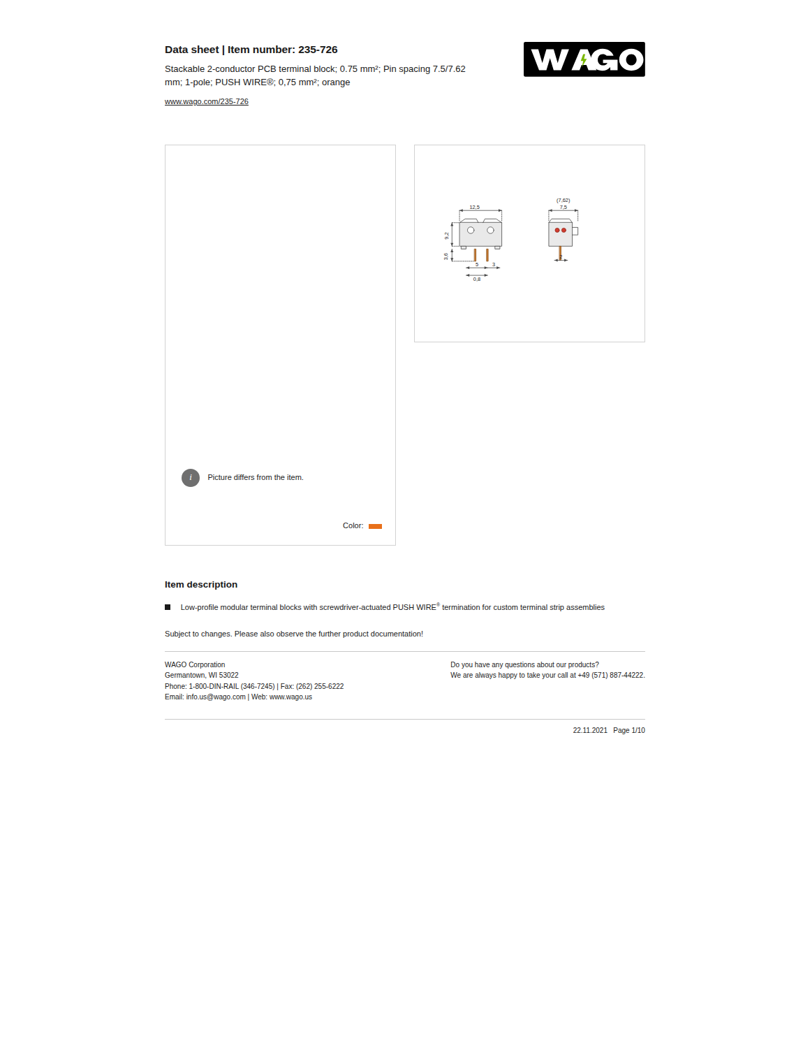Data sheet | Item number: 235-726
Stackable 2-conductor PCB terminal block; 0.75 mm²; Pin spacing 7.5/7.62 mm; 1-pole; PUSH WIRE®; 0,75 mm²; orange
www.wago.com/235-726
i
Picture differs from the item.
Color:
12,5 7,5 (7,62) 9,2 3,6 5 3 0,8 2
Item description
Low-profile modular terminal blocks with screwdriver-actuated PUSH WIRE® termination for custom terminal strip assemblies
Subject to changes. Please also observe the further product documentation!
WAGO Corporation
Germantown, WI 53022
Phone: 1-800-DIN-RAIL (346-7245) | Fax: (262) 255-6222
Email: info.us@wago.com | Web: www.wago.us
Do you have any questions about our products?
We are always happy to take your call at +49 (571) 887-44222.
22.11.2021 Page 1/10